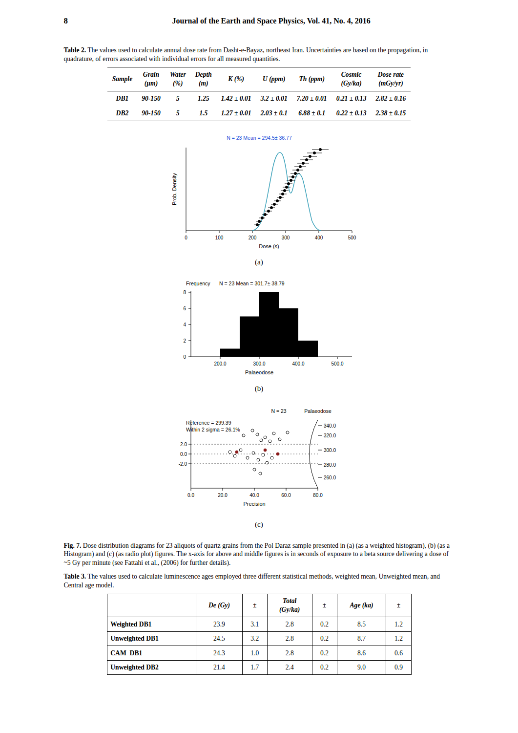8 Journal of the Earth and Space Physics, Vol. 41, No. 4, 2016
Table 2. The values used to calculate annual dose rate from Dasht-e-Bayaz, northeast Iran. Uncertainties are based on the propagation, in quadrature, of errors associated with individual errors for all measured quantities.
| Sample | Grain (µm) | Water (%) | Depth (m) | K (%) | U (ppm) | Th (ppm) | Cosmic (Gy/ka) | Dose rate (mGy/yr) |
| --- | --- | --- | --- | --- | --- | --- | --- | --- |
| DB1 | 90-150 | 5 | 1.25 | 1.42 ± 0.01 | 3.2 ± 0.01 | 7.20 ± 0.01 | 0.21 ± 0.13 | 2.82 ± 0.16 |
| DB2 | 90-150 | 5 | 1.5 | 1.27 ± 0.01 | 2.03 ± 0.1 | 6.88 ± 0.1 | 0.22 ± 0.13 | 2.38 ± 0.15 |
N = 23 Mean = 294.5± 36.77 0 100 200 300 400 500 Dose (s) Prob. Density
(a)
Frequency N = 23 Mean = 301.7± 38.79 0 2 4 6 8 200.0 300.0 400.0 500.0 Palaeodose
(b)
N = 23 Palaeodose Reference = 299.39 Within 2 sigma = 26.1% 2.0 0.0 -2.0 0.0 20.0 40.0 60.0 80.0 Precision 340.0 320.0 300.0 280.0 260.0
(c)
Fig. 7. Dose distribution diagrams for 23 aliquots of quartz grains from the Pol Daraz sample presented in (a) (as a weighted histogram), (b) (as a Histogram) and (c) (as radio plot) figures. The x-axis for above and middle figures is in seconds of exposure to a beta source delivering a dose of ~5 Gy per minute (see Fattahi et al., (2006) for further details).
Table 3. The values used to calculate luminescence ages employed three different statistical methods, weighted mean, Unweighted mean, and Central age model.
| | De (Gy) | ± | Total (Gy/ka) | ± | Age (ka) | ± |
| --- | --- | --- | --- | --- | --- | --- |
| Weighted DB1 | 23.9 | 3.1 | 2.8 | 0.2 | 8.5 | 1.2 |
| Unweighted DB1 | 24.5 | 3.2 | 2.8 | 0.2 | 8.7 | 1.2 |
| CAM DB1 | 24.3 | 1.0 | 2.8 | 0.2 | 8.6 | 0.6 |
| Unweighted DB2 | 21.4 | 1.7 | 2.4 | 0.2 | 9.0 | 0.9 |